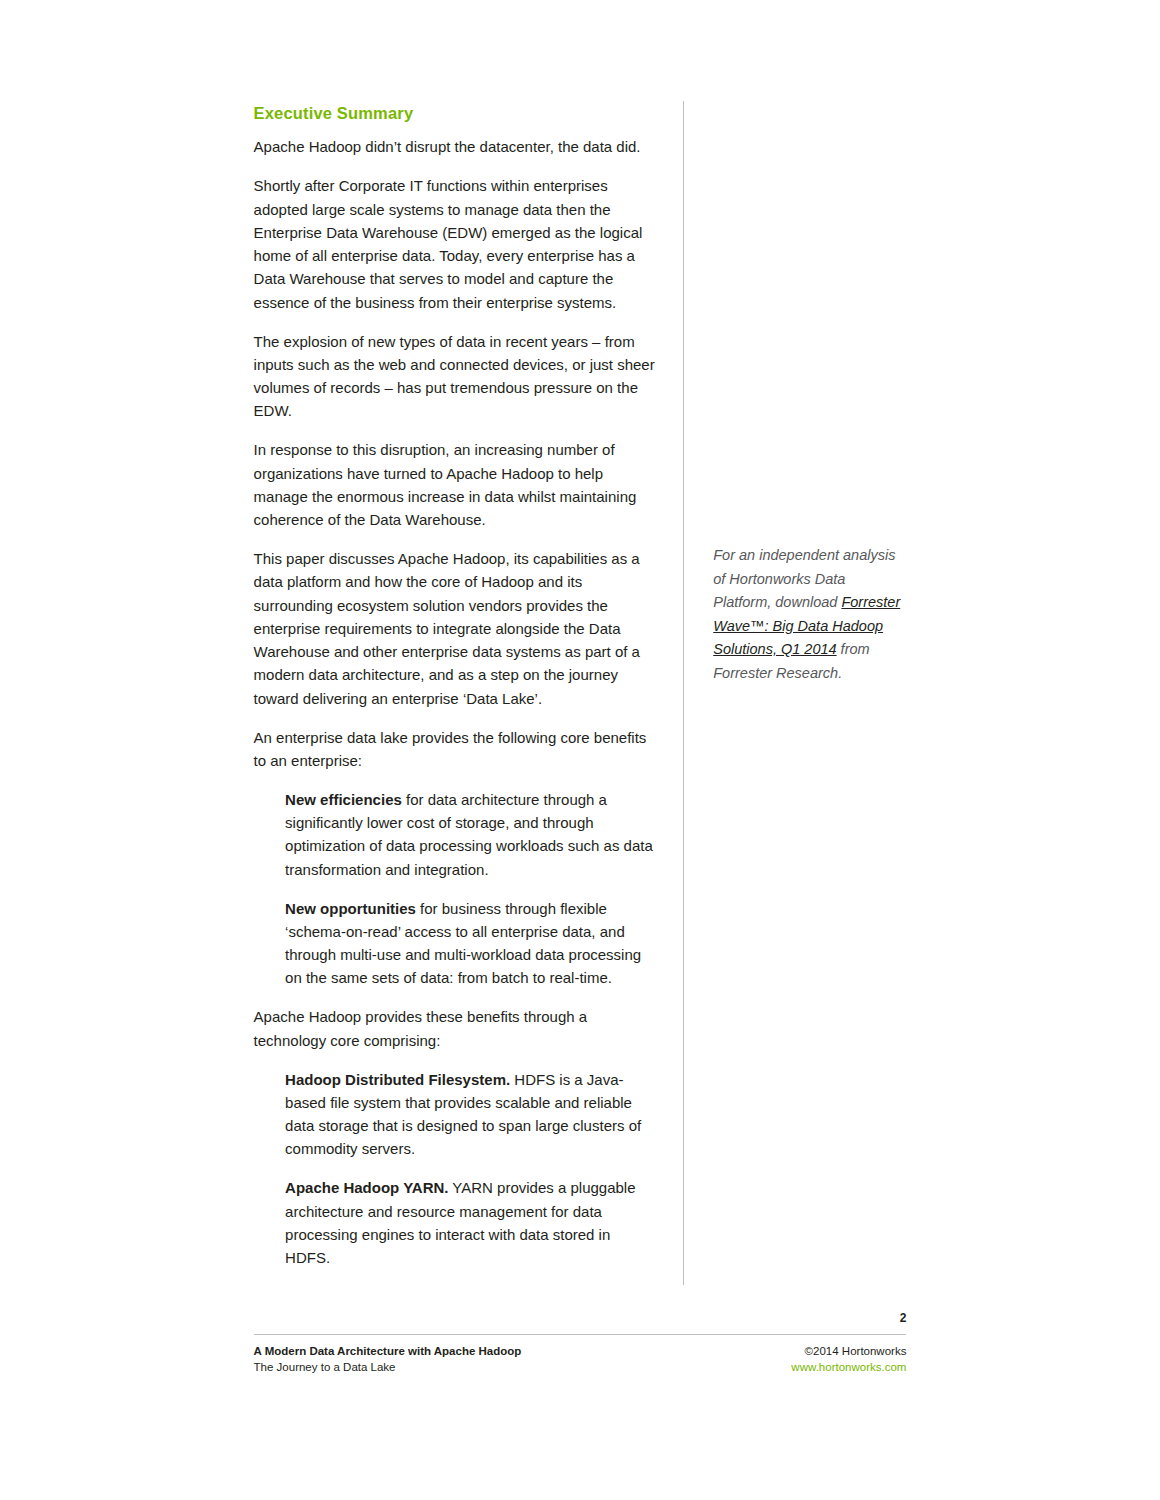Executive Summary
Apache Hadoop didn’t disrupt the datacenter, the data did.
Shortly after Corporate IT functions within enterprises adopted large scale systems to manage data then the Enterprise Data Warehouse (EDW) emerged as the logical home of all enterprise data. Today, every enterprise has a Data Warehouse that serves to model and capture the essence of the business from their enterprise systems.
The explosion of new types of data in recent years – from inputs such as the web and connected devices, or just sheer volumes of records – has put tremendous pressure on the EDW.
In response to this disruption, an increasing number of organizations have turned to Apache Hadoop to help manage the enormous increase in data whilst maintaining coherence of the Data Warehouse.
This paper discusses Apache Hadoop, its capabilities as a data platform and how the core of Hadoop and its surrounding ecosystem solution vendors provides the enterprise requirements to integrate alongside the Data Warehouse and other enterprise data systems as part of a modern data architecture, and as a step on the journey toward delivering an enterprise ‘Data Lake’.
An enterprise data lake provides the following core benefits to an enterprise:
New efficiencies for data architecture through a significantly lower cost of storage, and through optimization of data processing workloads such as data transformation and integration.
New opportunities for business through flexible ‘schema-on-read’ access to all enterprise data, and through multi-use and multi-workload data processing on the same sets of data: from batch to real-time.
Apache Hadoop provides these benefits through a technology core comprising:
Hadoop Distributed Filesystem. HDFS is a Java-based file system that provides scalable and reliable data storage that is designed to span large clusters of commodity servers.
Apache Hadoop YARN. YARN provides a pluggable architecture and resource management for data processing engines to interact with data stored in HDFS.
For an independent analysis of Hortonworks Data Platform, download Forrester Wave™: Big Data Hadoop Solutions, Q1 2014 from Forrester Research.
2
A Modern Data Architecture with Apache Hadoop
The Journey to a Data Lake
©2014 Hortonworks
www.hortonworks.com